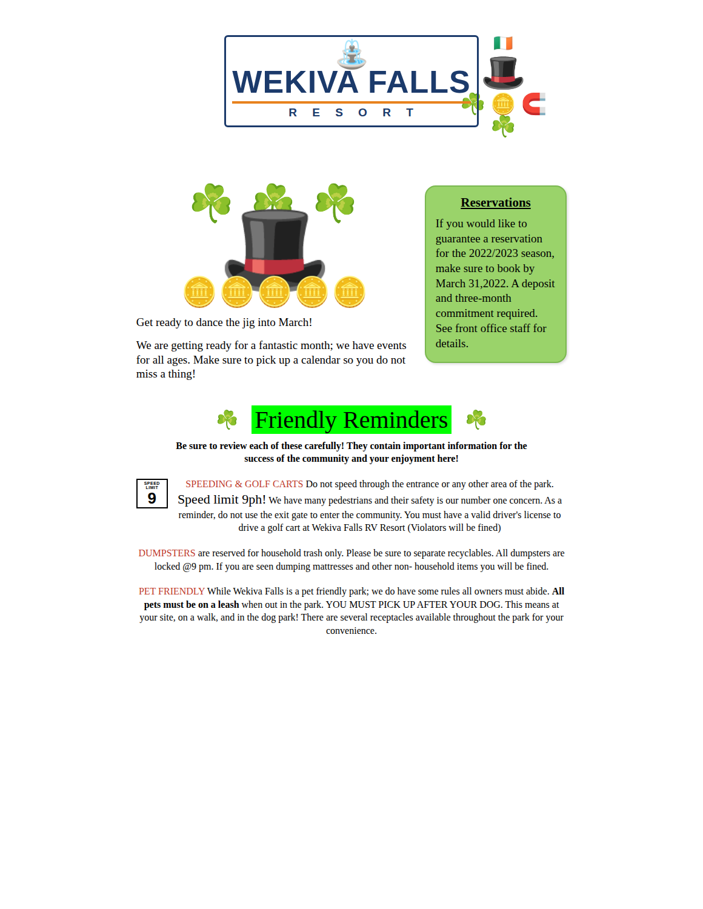🇮🇪
🎩
☘️ 🪙 🧲 ☘️
⛲
WEKIVA FALLS
R E S O R T
☘️ ☘️ ☘️ 🎩 🪙🪙🪙🪙🪙
Get ready to dance the jig into March!
We are getting ready for a fantastic month; we have events for all ages. Make sure to pick up a calendar so you do not miss a thing!
Reservations
If you would like to guarantee a reservation for the 2022/2023 season, make sure to book by March 31,2022. A deposit and three-month commitment required. See front office staff for details.
☘️
Friendly Reminders
☘️
Be sure to review each of these carefully! They contain important information for the success of the community and your enjoyment here!
SPEED
LIMIT
9
SPEEDING & GOLF CARTS Do not speed through the entrance or any other area of the park. Speed limit 9ph! We have many pedestrians and their safety is our number one concern. As a reminder, do not use the exit gate to enter the community. You must have a valid driver's license to drive a golf cart at Wekiva Falls RV Resort (Violators will be fined)
DUMPSTERS are reserved for household trash only. Please be sure to separate recyclables. All dumpsters are locked @9 pm. If you are seen dumping mattresses and other non- household items you will be fined.
PET FRIENDLY While Wekiva Falls is a pet friendly park; we do have some rules all owners must abide. All pets must be on a leash when out in the park. YOU MUST PICK UP AFTER YOUR DOG. This means at your site, on a walk, and in the dog park! There are several receptacles available throughout the park for your convenience.